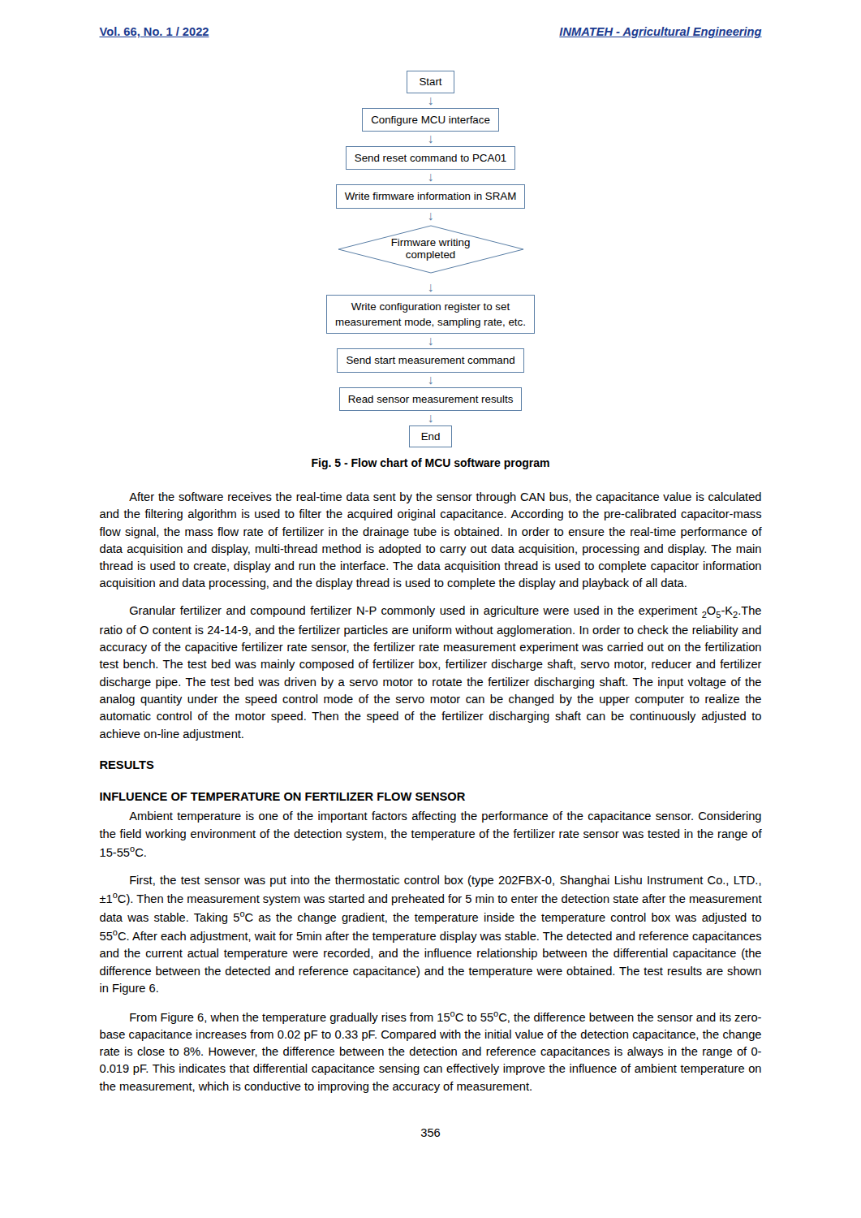Vol. 66, No. 1 / 2022 INMATEH - Agricultural Engineering
Start
↓
Configure MCU interface
↓
Send reset command to PCA01
↓
Write firmware information in SRAM
↓
Firmware writing
completed
↓
Write configuration register to set
measurement mode, sampling rate, etc.
↓
Send start measurement command
↓
Read sensor measurement results
↓
End
Fig. 5 - Flow chart of MCU software program
After the software receives the real-time data sent by the sensor through CAN bus, the capacitance value is calculated and the filtering algorithm is used to filter the acquired original capacitance. According to the pre-calibrated capacitor-mass flow signal, the mass flow rate of fertilizer in the drainage tube is obtained. In order to ensure the real-time performance of data acquisition and display, multi-thread method is adopted to carry out data acquisition, processing and display. The main thread is used to create, display and run the interface. The data acquisition thread is used to complete capacitor information acquisition and data processing, and the display thread is used to complete the display and playback of all data.
Granular fertilizer and compound fertilizer N-P commonly used in agriculture were used in the experiment 2O5-K2.The ratio of O content is 24-14-9, and the fertilizer particles are uniform without agglomeration. In order to check the reliability and accuracy of the capacitive fertilizer rate sensor, the fertilizer rate measurement experiment was carried out on the fertilization test bench. The test bed was mainly composed of fertilizer box, fertilizer discharge shaft, servo motor, reducer and fertilizer discharge pipe. The test bed was driven by a servo motor to rotate the fertilizer discharging shaft. The input voltage of the analog quantity under the speed control mode of the servo motor can be changed by the upper computer to realize the automatic control of the motor speed. Then the speed of the fertilizer discharging shaft can be continuously adjusted to achieve on-line adjustment.
RESULTS
INFLUENCE OF TEMPERATURE ON FERTILIZER FLOW SENSOR
Ambient temperature is one of the important factors affecting the performance of the capacitance sensor. Considering the field working environment of the detection system, the temperature of the fertilizer rate sensor was tested in the range of 15-55oC.
First, the test sensor was put into the thermostatic control box (type 202FBX-0, Shanghai Lishu Instrument Co., LTD., ±1oC). Then the measurement system was started and preheated for 5 min to enter the detection state after the measurement data was stable. Taking 5oC as the change gradient, the temperature inside the temperature control box was adjusted to 55oC. After each adjustment, wait for 5min after the temperature display was stable. The detected and reference capacitances and the current actual temperature were recorded, and the influence relationship between the differential capacitance (the difference between the detected and reference capacitance) and the temperature were obtained. The test results are shown in Figure 6.
From Figure 6, when the temperature gradually rises from 15oC to 55oC, the difference between the sensor and its zero-base capacitance increases from 0.02 pF to 0.33 pF. Compared with the initial value of the detection capacitance, the change rate is close to 8%. However, the difference between the detection and reference capacitances is always in the range of 0-0.019 pF. This indicates that differential capacitance sensing can effectively improve the influence of ambient temperature on the measurement, which is conductive to improving the accuracy of measurement.
356